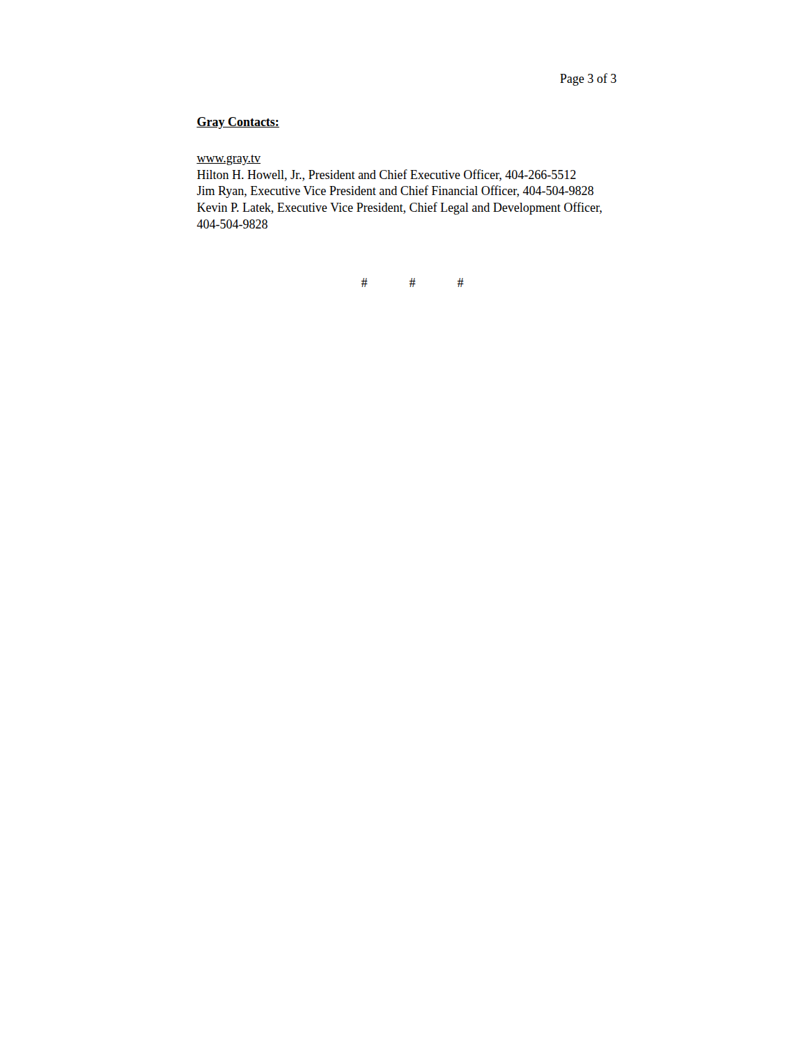Page 3 of 3
Gray Contacts:
www.gray.tv
Hilton H. Howell, Jr., President and Chief Executive Officer, 404-266-5512
Jim Ryan, Executive Vice President and Chief Financial Officer, 404-504-9828
Kevin P. Latek, Executive Vice President, Chief Legal and Development Officer, 404-504-9828
###